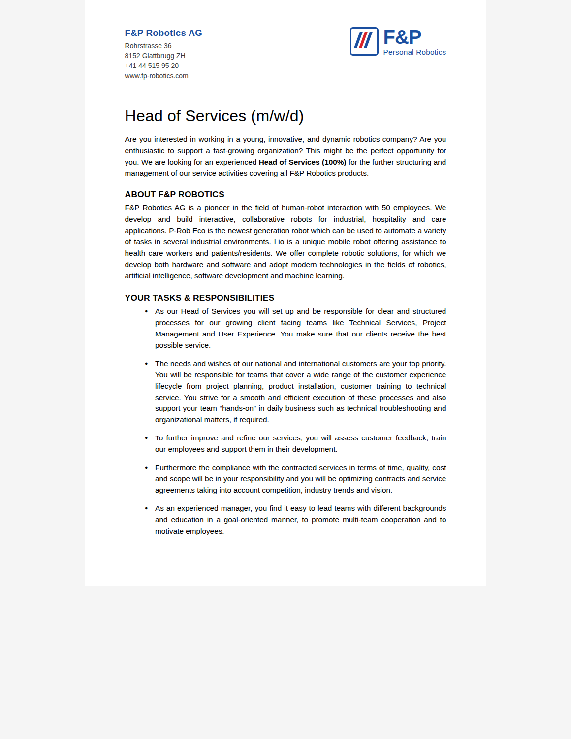F&P Robotics AG
Rohrstrasse 36
8152 Glattbrugg ZH
+41 44 515 95 20
www.fp-robotics.com
F&P Personal Robotics
Head of Services (m/w/d)
Are you interested in working in a young, innovative, and dynamic robotics company? Are you enthusiastic to support a fast-growing organization? This might be the perfect opportunity for you. We are looking for an experienced Head of Services (100%) for the further structuring and management of our service activities covering all F&P Robotics products.
ABOUT F&P ROBOTICS
F&P Robotics AG is a pioneer in the field of human-robot interaction with 50 employees. We develop and build interactive, collaborative robots for industrial, hospitality and care applications. P-Rob Eco is the newest generation robot which can be used to automate a variety of tasks in several industrial environments. Lio is a unique mobile robot offering assistance to health care workers and patients/residents. We offer complete robotic solutions, for which we develop both hardware and software and adopt modern technologies in the fields of robotics, artificial intelligence, software development and machine learning.
YOUR TASKS & RESPONSIBILITIES
As our Head of Services you will set up and be responsible for clear and structured processes for our growing client facing teams like Technical Services, Project Management and User Experience. You make sure that our clients receive the best possible service.
The needs and wishes of our national and international customers are your top priority. You will be responsible for teams that cover a wide range of the customer experience lifecycle from project planning, product installation, customer training to technical service. You strive for a smooth and efficient execution of these processes and also support your team “hands-on” in daily business such as technical troubleshooting and organizational matters, if required.
To further improve and refine our services, you will assess customer feedback, train our employees and support them in their development.
Furthermore the compliance with the contracted services in terms of time, quality, cost and scope will be in your responsibility and you will be optimizing contracts and service agreements taking into account competition, industry trends and vision.
As an experienced manager, you find it easy to lead teams with different backgrounds and education in a goal-oriented manner, to promote multi-team cooperation and to motivate employees.